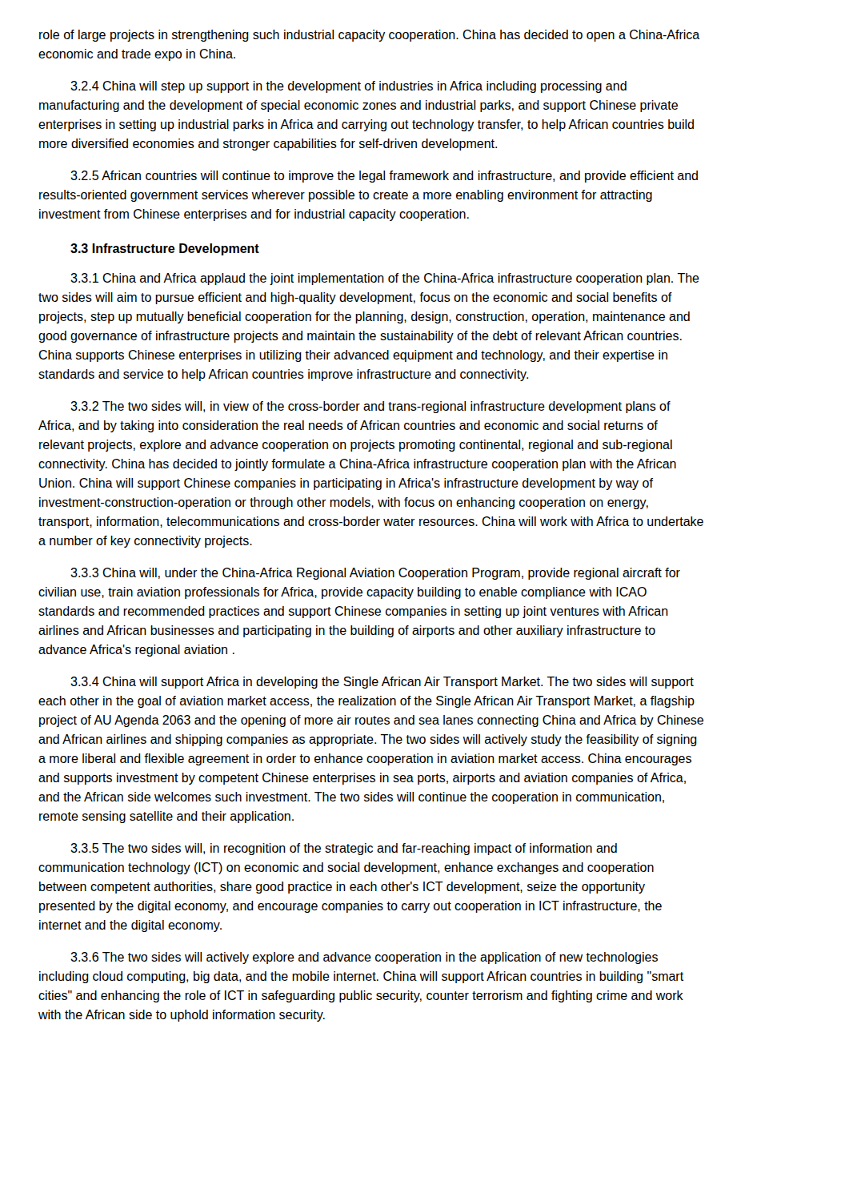role of large projects in strengthening such industrial capacity cooperation. China has decided to open a China-Africa economic and trade expo in China.
3.2.4 China will step up support in the development of industries in Africa including processing and manufacturing and the development of special economic zones and industrial parks, and support Chinese private enterprises in setting up industrial parks in Africa and carrying out technology transfer, to help African countries build more diversified economies and stronger capabilities for self-driven development.
3.2.5 African countries will continue to improve the legal framework and infrastructure, and provide efficient and results-oriented government services wherever possible to create a more enabling environment for attracting investment from Chinese enterprises and for industrial capacity cooperation.
3.3 Infrastructure Development
3.3.1 China and Africa applaud the joint implementation of the China-Africa infrastructure cooperation plan. The two sides will aim to pursue efficient and high-quality development, focus on the economic and social benefits of projects, step up mutually beneficial cooperation for the planning, design, construction, operation, maintenance and good governance of infrastructure projects and maintain the sustainability of the debt of relevant African countries. China supports Chinese enterprises in utilizing their advanced equipment and technology, and their expertise in standards and service to help African countries improve infrastructure and connectivity.
3.3.2 The two sides will, in view of the cross-border and trans-regional infrastructure development plans of Africa, and by taking into consideration the real needs of African countries and economic and social returns of relevant projects, explore and advance cooperation on projects promoting continental, regional and sub-regional connectivity. China has decided to jointly formulate a China-Africa infrastructure cooperation plan with the African Union. China will support Chinese companies in participating in Africa's infrastructure development by way of investment-construction-operation or through other models, with focus on enhancing cooperation on energy, transport, information, telecommunications and cross-border water resources. China will work with Africa to undertake a number of key connectivity projects.
3.3.3 China will, under the China-Africa Regional Aviation Cooperation Program, provide regional aircraft for civilian use, train aviation professionals for Africa, provide capacity building to enable compliance with ICAO standards and recommended practices and support Chinese companies in setting up joint ventures with African airlines and African businesses and participating in the building of airports and other auxiliary infrastructure to advance Africa's regional aviation .
3.3.4 China will support Africa in developing the Single African Air Transport Market. The two sides will support each other in the goal of aviation market access, the realization of the Single African Air Transport Market, a flagship project of AU Agenda 2063 and the opening of more air routes and sea lanes connecting China and Africa by Chinese and African airlines and shipping companies as appropriate. The two sides will actively study the feasibility of signing a more liberal and flexible agreement in order to enhance cooperation in aviation market access. China encourages and supports investment by competent Chinese enterprises in sea ports, airports and aviation companies of Africa, and the African side welcomes such investment. The two sides will continue the cooperation in communication, remote sensing satellite and their application.
3.3.5 The two sides will, in recognition of the strategic and far-reaching impact of information and communication technology (ICT) on economic and social development, enhance exchanges and cooperation between competent authorities, share good practice in each other's ICT development, seize the opportunity presented by the digital economy, and encourage companies to carry out cooperation in ICT infrastructure, the internet and the digital economy.
3.3.6 The two sides will actively explore and advance cooperation in the application of new technologies including cloud computing, big data, and the mobile internet. China will support African countries in building "smart cities" and enhancing the role of ICT in safeguarding public security, counter terrorism and fighting crime and work with the African side to uphold information security.